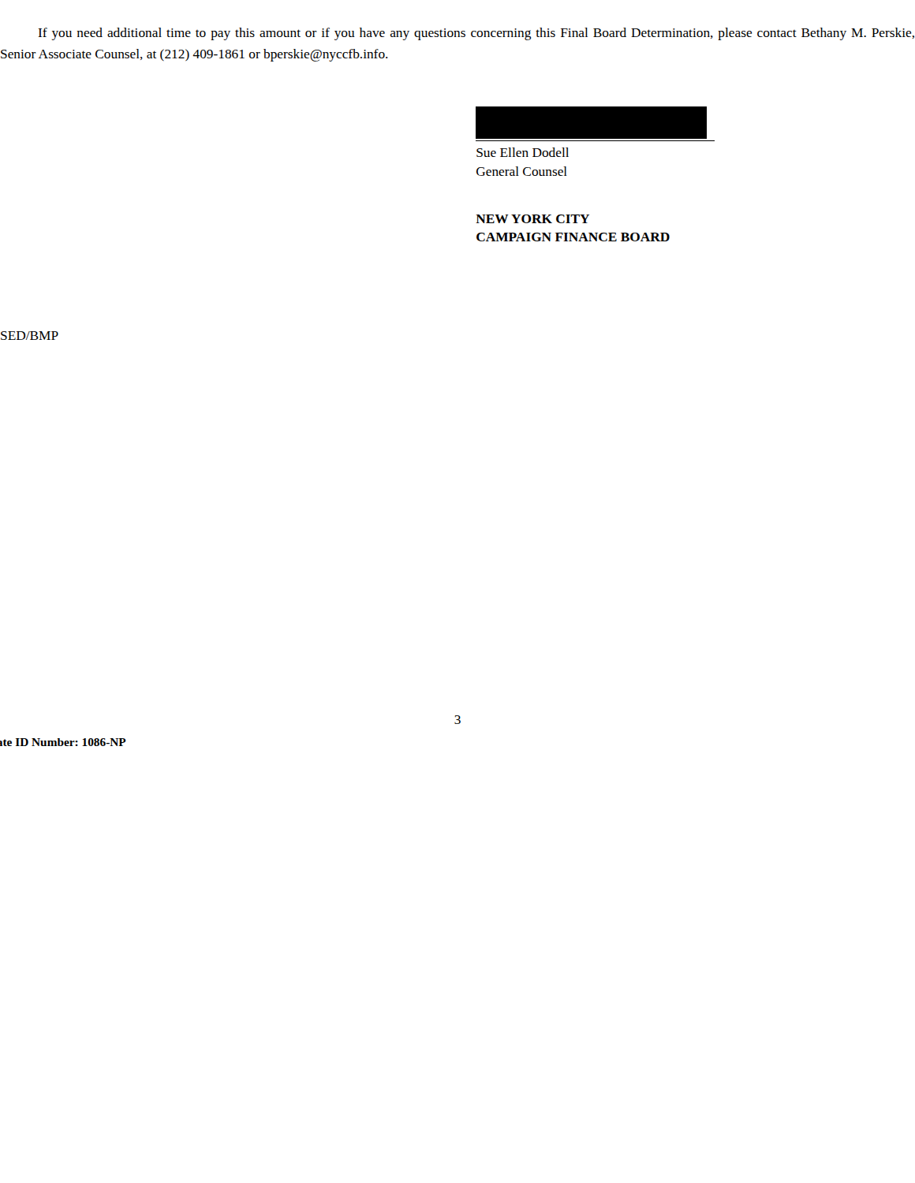If you need additional time to pay this amount or if you have any questions concerning this Final Board Determination, please contact Bethany M. Perskie, Senior Associate Counsel, at (212) 409-1861 or bperskie@nyccfb.info.
Sue Ellen Dodell
General Counsel
NEW YORK CITY
CAMPAIGN FINANCE BOARD
SED/BMP
3
Candidate ID Number: 1086-NP